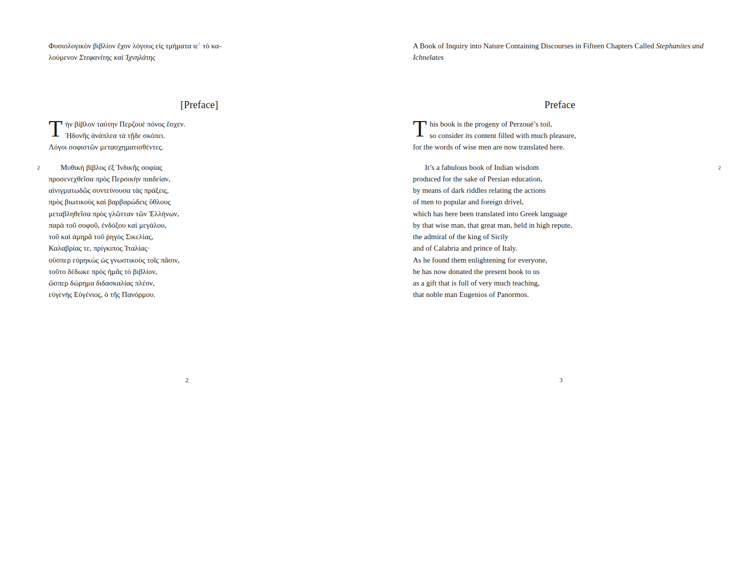Φυσιολογικὸν βιβλίον ἔχον λόγους εἰς τμήματα ιε΄ τὸ κα-λούμενον Στεφανίτης καὶ Ἰχνηλάτης
[Preface]
Τὴν βίβλον ταύτην Περζουὲ πόνος ἔσχεν.
Ἡδονῆς ἀνάπλεα τὰ τῇδε σκόπει.
Λόγοι σοφιστῶν μετασχηματισθέντες.
2
Μυθικὴ βίβλος ἐξ Ἰνδικῆς σοφίας
προσενεχθεῖσα πρὸς Περσικὴν παιδείαν,
αἰνιγματωδῶς συντείνουσα τὰς πράξεις,
πρὸς βιωτικοὺς καὶ βαρβαρώδεις ὕθλους
μεταβληθεῖσα πρὸς γλῶτταν τῶν Ἑλλήνων,
παρὰ τοῦ σοφοῦ, ἐνδόξου καὶ μεγάλου,
τοῦ καὶ ἀμηρᾶ τοῦ ῥηγὸς Σικελίας,
Καλαβρίας τε, πρίγκιπος Ἰταλίας·
οὕσπερ εὑρηκὼς ὡς γνωστικοὺς τοῖς πᾶσιν,
τοῦτο δέδωκε πρὸς ἡμᾶς τὸ βιβλίον,
ὥσπερ δώρημα διδασκαλίας πλέον,
εὐγενὴς Εὐγένιος, ὁ τῆς Πανόρμου.
2
A Book of Inquiry into Nature Containing Discourses in Fifteen Chapters Called Stephanites and Ichnelates
Preface
This book is the progeny of Perzoué’s toil,
so consider its content filled with much pleasure,
for the words of wise men are now translated here.
2
It’s a fabulous book of Indian wisdom
produced for the sake of Persian education,
by means of dark riddles relating the actions
of men to popular and foreign drivel,
which has here been translated into Greek language
by that wise man, that great man, held in high repute,
the admiral of the king of Sicily
and of Calabria and prince of Italy.
As he found them enlightening for everyone,
he has now donated the present book to us
as a gift that is full of very much teaching,
that noble man Eugenios of Panormos.
3